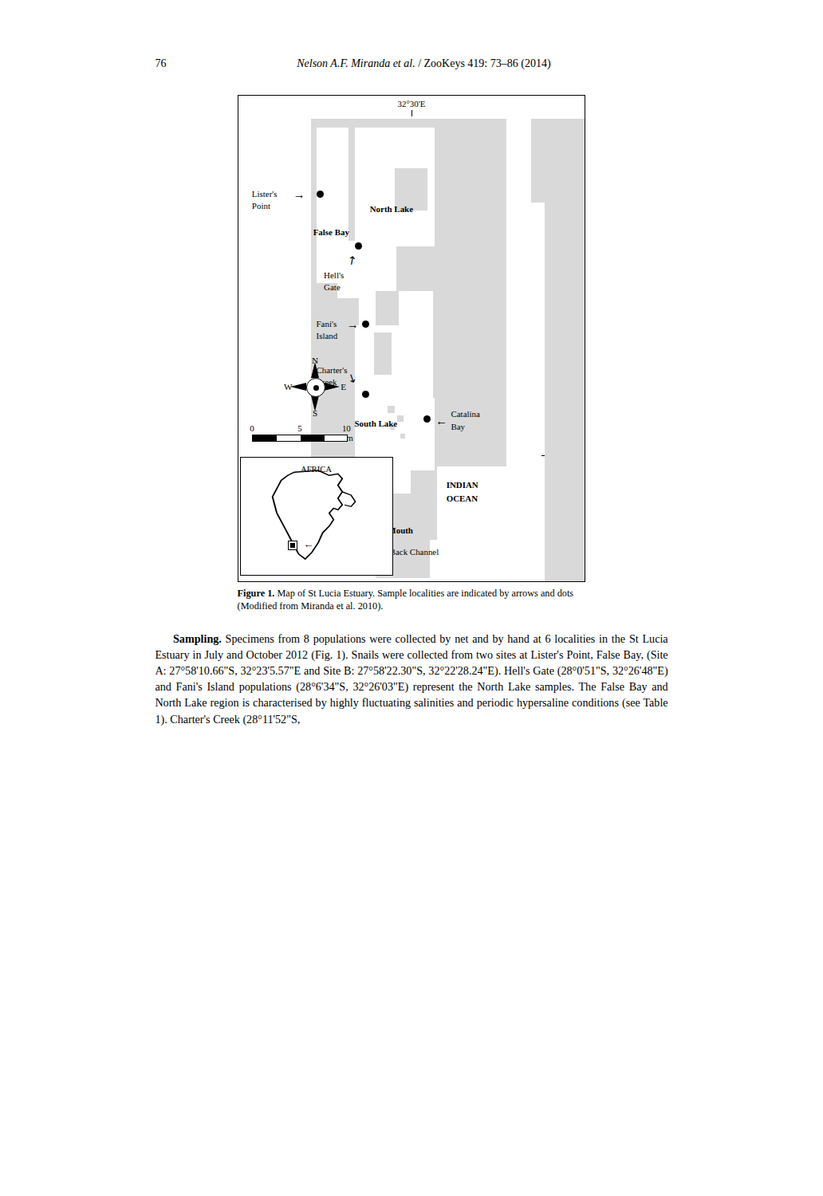76 Nelson A.F. Miranda et al. / ZooKeys 419: 73–86 (2014)
32°30'E
28°S
28°15'S
Lister's
Point
→
North Lake
False Bay
↗
Hell's
Gate
Fani's
Island
→
Charter's
Creek
↘
South Lake
←
Catalina
Bay
St Lucia Mouth
←
Back Channel
INDIAN
OCEAN
N
S
E
W
0 5 10 km
AFRICA
←
Figure 1. Map of St Lucia Estuary. Sample localities are indicated by arrows and dots (Modified from Miranda et al. 2010).
Sampling. Specimens from 8 populations were collected by net and by hand at 6 localities in the St Lucia Estuary in July and October 2012 (Fig. 1). Snails were collected from two sites at Lister's Point, False Bay, (Site A: 27°58'10.66"S, 32°23'5.57"E and Site B: 27°58'22.30"S, 32°22'28.24"E). Hell's Gate (28°0'51"S, 32°26'48"E) and Fani's Island populations (28°6'34"S, 32°26'03"E) represent the North Lake samples. The False Bay and North Lake region is characterised by highly fluctuating salinities and periodic hypersaline conditions (see Table 1). Charter's Creek (28°11'52"S,